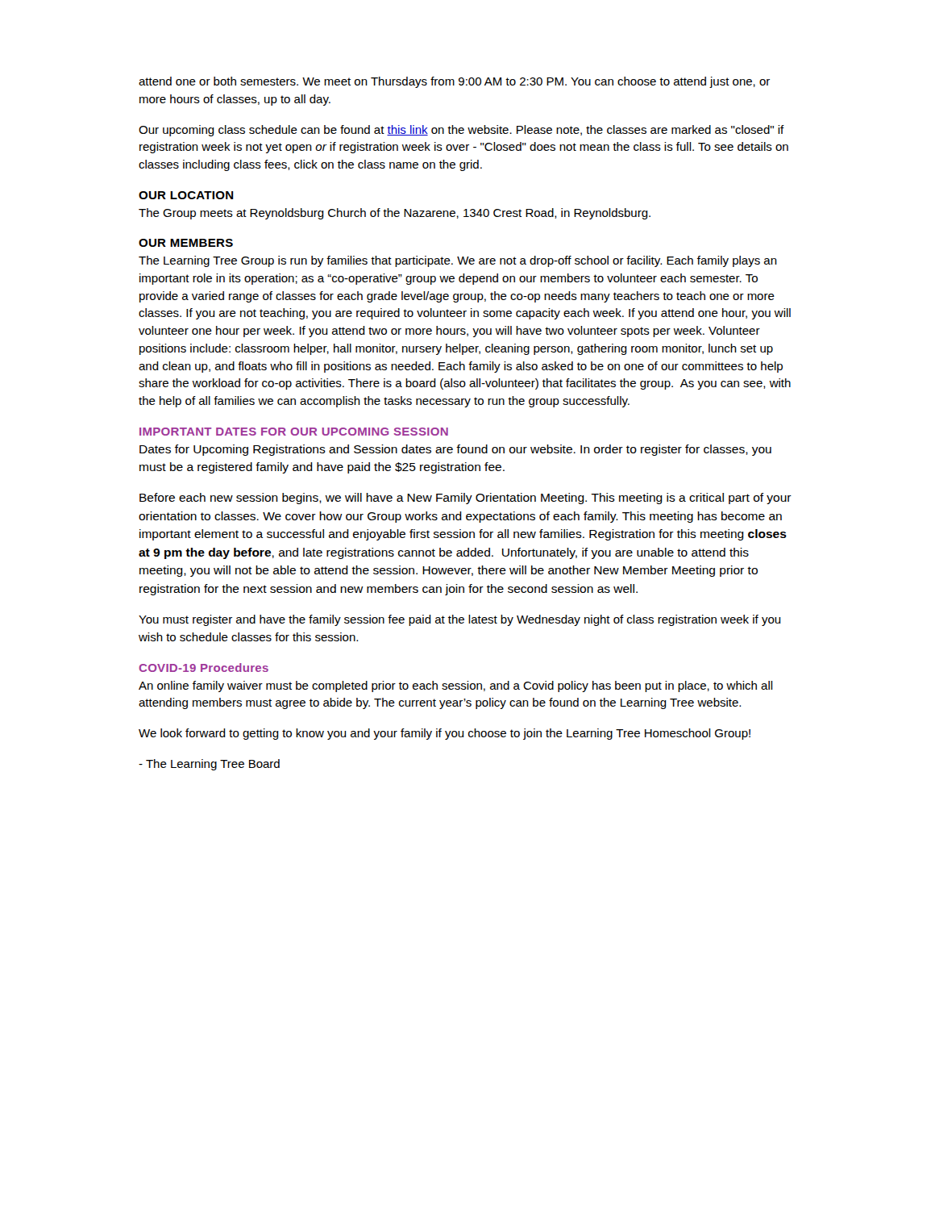attend one or both semesters. We meet on Thursdays from 9:00 AM to 2:30 PM. You can choose to attend just one, or more hours of classes, up to all day.
Our upcoming class schedule can be found at this link on the website. Please note, the classes are marked as "closed" if registration week is not yet open or if registration week is over - "Closed" does not mean the class is full. To see details on classes including class fees, click on the class name on the grid.
OUR LOCATION
The Group meets at Reynoldsburg Church of the Nazarene, 1340 Crest Road, in Reynoldsburg.
OUR MEMBERS
The Learning Tree Group is run by families that participate. We are not a drop-off school or facility. Each family plays an important role in its operation; as a “co-operative” group we depend on our members to volunteer each semester. To provide a varied range of classes for each grade level/age group, the co-op needs many teachers to teach one or more classes. If you are not teaching, you are required to volunteer in some capacity each week. If you attend one hour, you will volunteer one hour per week. If you attend two or more hours, you will have two volunteer spots per week. Volunteer positions include: classroom helper, hall monitor, nursery helper, cleaning person, gathering room monitor, lunch set up and clean up, and floats who fill in positions as needed. Each family is also asked to be on one of our committees to help share the workload for co-op activities. There is a board (also all-volunteer) that facilitates the group. As you can see, with the help of all families we can accomplish the tasks necessary to run the group successfully.
IMPORTANT DATES FOR OUR UPCOMING SESSION
Dates for Upcoming Registrations and Session dates are found on our website. In order to register for classes, you must be a registered family and have paid the $25 registration fee.
Before each new session begins, we will have a New Family Orientation Meeting. This meeting is a critical part of your orientation to classes. We cover how our Group works and expectations of each family. This meeting has become an important element to a successful and enjoyable first session for all new families. Registration for this meeting closes at 9 pm the day before, and late registrations cannot be added. Unfortunately, if you are unable to attend this meeting, you will not be able to attend the session. However, there will be another New Member Meeting prior to registration for the next session and new members can join for the second session as well.
You must register and have the family session fee paid at the latest by Wednesday night of class registration week if you wish to schedule classes for this session.
COVID-19 Procedures
An online family waiver must be completed prior to each session, and a Covid policy has been put in place, to which all attending members must agree to abide by. The current year’s policy can be found on the Learning Tree website.
We look forward to getting to know you and your family if you choose to join the Learning Tree Homeschool Group!
- The Learning Tree Board